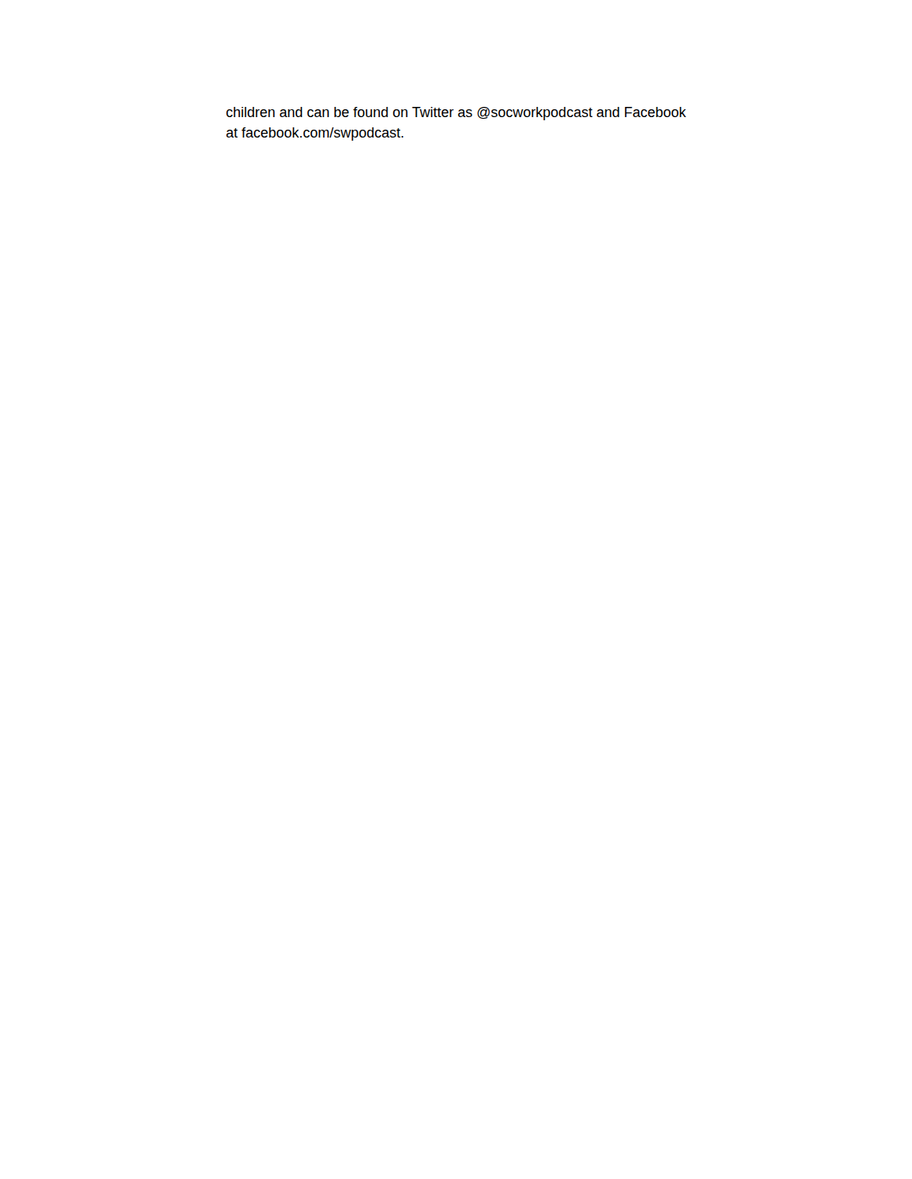children and can be found on Twitter as @socworkpodcast and Facebook at facebook.com/swpodcast.